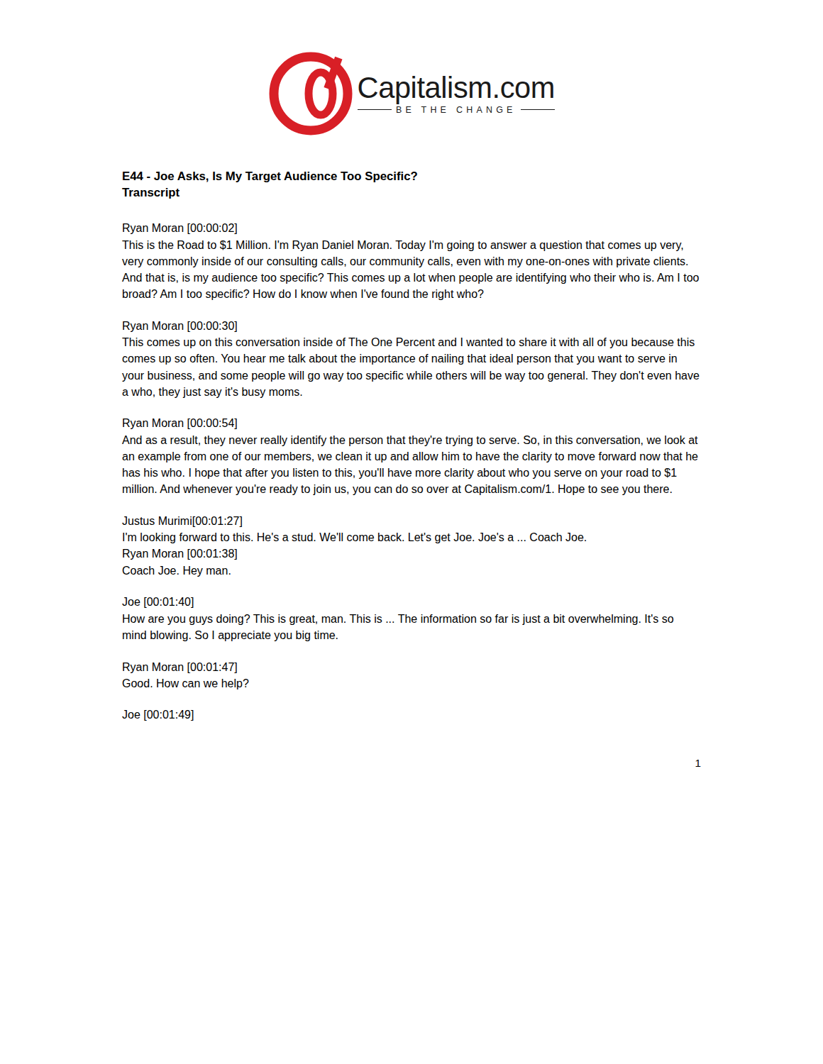Capitalism.com
BE THE CHANGE
E44 - Joe Asks, Is My Target Audience Too Specific?
Transcript
Ryan Moran [00:00:02]
This is the Road to $1 Million. I'm Ryan Daniel Moran. Today I'm going to answer a question that comes up very, very commonly inside of our consulting calls, our community calls, even with my one-on-ones with private clients. And that is, is my audience too specific? This comes up a lot when people are identifying who their who is. Am I too broad? Am I too specific? How do I know when I've found the right who?
Ryan Moran [00:00:30]
This comes up on this conversation inside of The One Percent and I wanted to share it with all of you because this comes up so often. You hear me talk about the importance of nailing that ideal person that you want to serve in your business, and some people will go way too specific while others will be way too general. They don't even have a who, they just say it's busy moms.
Ryan Moran [00:00:54]
And as a result, they never really identify the person that they're trying to serve. So, in this conversation, we look at an example from one of our members, we clean it up and allow him to have the clarity to move forward now that he has his who. I hope that after you listen to this, you'll have more clarity about who you serve on your road to $1 million. And whenever you're ready to join us, you can do so over at Capitalism.com/1. Hope to see you there.
Justus Murimi[00:01:27]
I'm looking forward to this. He's a stud. We'll come back. Let's get Joe. Joe's a ... Coach Joe.
Ryan Moran [00:01:38]
Coach Joe. Hey man.
Joe [00:01:40]
How are you guys doing? This is great, man. This is ... The information so far is just a bit overwhelming. It's so mind blowing. So I appreciate you big time.
Ryan Moran [00:01:47]
Good. How can we help?
Joe [00:01:49]
1